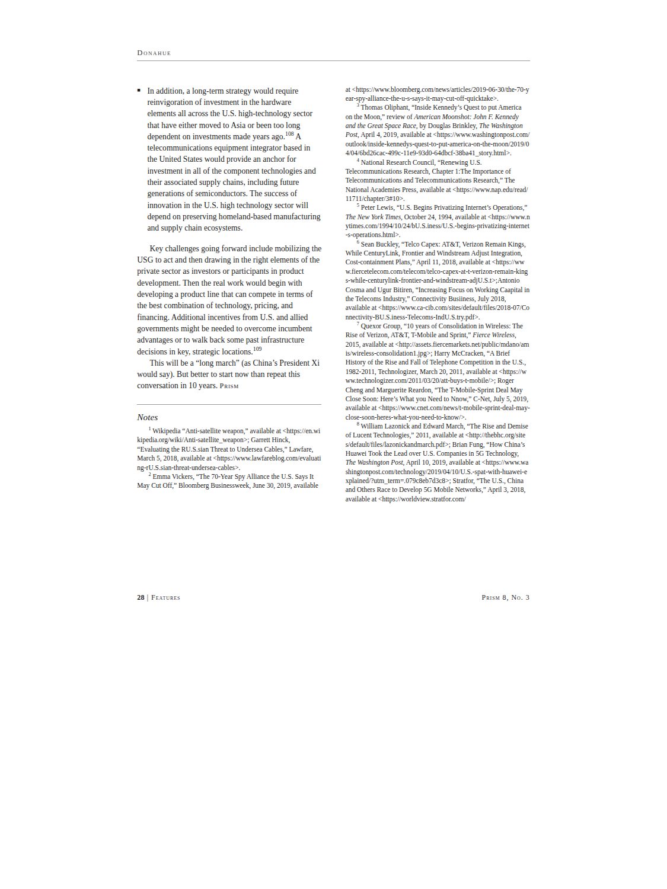Donahue
■
In addition, a long-term strategy would require reinvigoration of investment in the hardware elements all across the U.S. high-technology sector that have either moved to Asia or been too long dependent on investments made years ago.108 A telecommunications equipment integrator based in the United States would provide an anchor for investment in all of the component technologies and their associated supply chains, including future generations of semiconductors. The success of innovation in the U.S. high technology sector will depend on preserving homeland-based manufacturing and supply chain ecosystems.
Key challenges going forward include mobilizing the USG to act and then drawing in the right elements of the private sector as investors or participants in product development. Then the real work would begin with developing a product line that can compete in terms of the best combination of technology, pricing, and financing. Additional incentives from U.S. and allied governments might be needed to overcome incumbent advantages or to walk back some past infrastructure decisions in key, strategic locations.109
This will be a “long march” (as China’s President Xi would say). But better to start now than repeat this conversation in 10 years. Prism
Notes
1 Wikipedia “Anti-satellite weapon,” available at <https://en.wikipedia.org/wiki/Anti-satellite_weapon>; Garrett Hinck, “Evaluating the RU.S.sian Threat to Undersea Cables,” Lawfare, March 5, 2018, available at <https://www.lawfareblog.com/evaluating-rU.S.sian-threat-undersea-cables>.
2 Emma Vickers, “The 70-Year Spy Alliance the U.S. Says It May Cut Off,” Bloomberg Businessweek, June 30, 2019, available at <https://www.bloomberg.com/news/articles/2019-06-30/the-70-year-spy-alliance-the-u-s-says-it-may-cut-off-quicktake>.
3 Thomas Oliphant, “Inside Kennedy’s Quest to put America on the Moon,” review of American Moonshot: John F. Kennedy and the Great Space Race, by Douglas Brinkley, The Washington Post, April 4, 2019, available at <https://www.washingtonpost.com/outlook/inside-kennedys-quest-to-put-america-on-the-moon/2019/04/04/6bd26cac-499c-11e9-93d0-64dbcf-38ba41_story.html>.
4 National Research Council, “Renewing U.S. Telecommunications Research, Chapter 1:The Importance of Telecommunications and Telecommunications Research,” The National Academies Press, available at <https://www.nap.edu/read/11711/chapter/3#10>.
5 Peter Lewis, “U.S. Begins Privatizing Internet’s Operations,” The New York Times, October 24, 1994, available at <https://www.nytimes.com/1994/10/24/bU.S.iness/U.S.-begins-privatizing-internet-s-operations.html>.
6 Sean Buckley, “Telco Capex: AT&T, Verizon Remain Kings, While CenturyLink, Frontier and Windstream Adjust Integration, Cost-containment Plans,” April 11, 2018, available at <https://www.fiercetelecom.com/telecom/telco-capex-at-t-verizon-remain-kings-while-centurylink-frontier-and-windstream-adjU.S.t>;Antonio Cosma and Ugur Bitiren, “Increasing Focus on Working Caapital in the Telecoms Industry,” Connectivity Busiiness, July 2018, available at <https://www.ca-cib.com/sites/default/files/2018-07/Connectivity-BU.S.iness-Telecoms-IndU.S.try.pdf>.
7 Quexor Group, “10 years of Consolidation in Wireless: The Rise of Verizon, AT&T, T-Mobile and Sprint,” Fierce Wireless, 2015, available at <http://assets.fiercemarkets.net/public/mdano/amis/wireless-consolidation1.jpg>; Harry McCracken, “A Brief History of the Rise and Fall of Telephone Competition in the U.S., 1982-2011, Technologizer, March 20, 2011, available at <https://www.technologizer.com/2011/03/20/att-buys-t-mobile/>; Roger Cheng and Marguerite Reardon, “The T-Mobile-Sprint Deal May Close Soon: Here’s What you Need to Nnow,” C-Net, July 5, 2019, available at <https://www.cnet.com/news/t-mobile-sprint-deal-may-close-soon-heres-what-you-need-to-know/>.
8 William Lazonick and Edward March, “The Rise and Demise of Lucent Technologies,” 2011, available at <http://thebhc.org/sites/default/files/lazonickandmarch.pdf>; Brian Fung, “How China’s Huawei Took the Lead over U.S. Companies in 5G Technology, The Washington Post, April 10, 2019, available at <https://www.washingtonpost.com/technology/2019/04/10/U.S.-spat-with-huawei-explained/?utm_term=.079c8eb7d3c8>; Stratfor, “The U.S., China and Others Race to Develop 5G Mobile Networks,” April 3, 2018, available at <https://worldview.stratfor.com/
28 | Features
Prism 8, No. 3